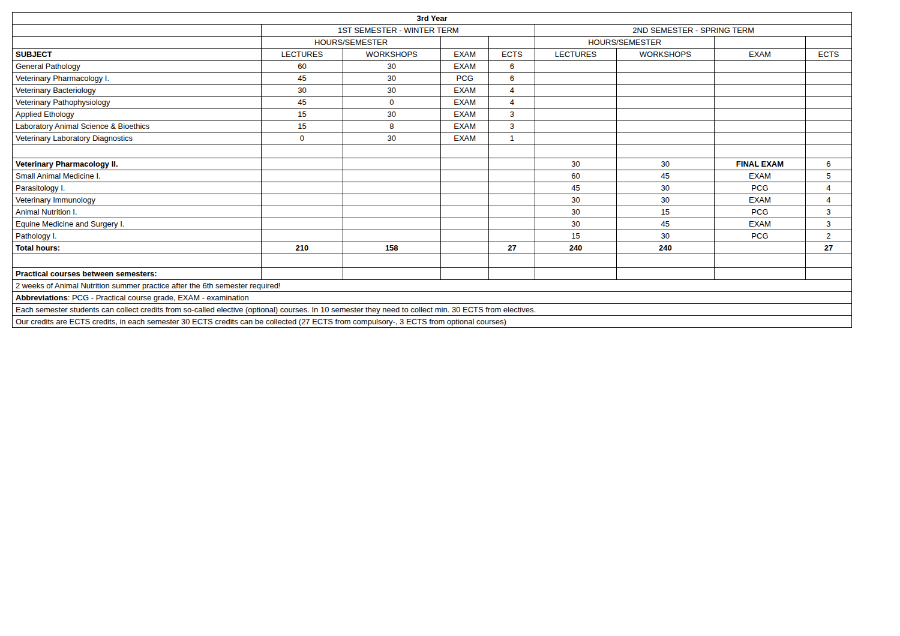| 3rd Year |
| | 1ST SEMESTER - WINTER TERM | 2ND SEMESTER - SPRING TERM |
| | HOURS/SEMESTER | | | HOURS/SEMESTER | | |
| SUBJECT | LECTURES | WORKSHOPS | EXAM | ECTS | LECTURES | WORKSHOPS | EXAM | ECTS |
| General Pathology | 60 | 30 | EXAM | 6 | | | | |
| Veterinary Pharmacology I. | 45 | 30 | PCG | 6 | | | | |
| Veterinary Bacteriology | 30 | 30 | EXAM | 4 | | | | |
| Veterinary Pathophysiology | 45 | 0 | EXAM | 4 | | | | |
| Applied Ethology | 15 | 30 | EXAM | 3 | | | | |
| Laboratory Animal Science & Bioethics | 15 | 8 | EXAM | 3 | | | | |
| Veterinary Laboratory Diagnostics | 0 | 30 | EXAM | 1 | | | | |
| Veterinary Pharmacology II. | | | | | 30 | 30 | FINAL EXAM | 6 |
| Small Animal Medicine I. | | | | | 60 | 45 | EXAM | 5 |
| Parasitology I. | | | | | 45 | 30 | PCG | 4 |
| Veterinary Immunology | | | | | 30 | 30 | EXAM | 4 |
| Animal Nutrition I. | | | | | 30 | 15 | PCG | 3 |
| Equine Medicine and Surgery I. | | | | | 30 | 45 | EXAM | 3 |
| Pathology I. | | | | | 15 | 30 | PCG | 2 |
| Total hours: | 210 | 158 | | 27 | 240 | 240 | | 27 |
| Practical courses between semesters: | | | | | | | | |
| 2 weeks of Animal Nutrition summer practice after the 6th semester required! |
| Abbreviations : PCG - Practical course grade, EXAM - examination |
| Each semester students can collect credits from so-called elective (optional) courses. In 10 semester they need to collect min. 30 ECTS from electives. |
| Our credits are ECTS credits, in each semester 30 ECTS credits can be collected (27 ECTS from compulsory-, 3 ECTS from optional courses) |